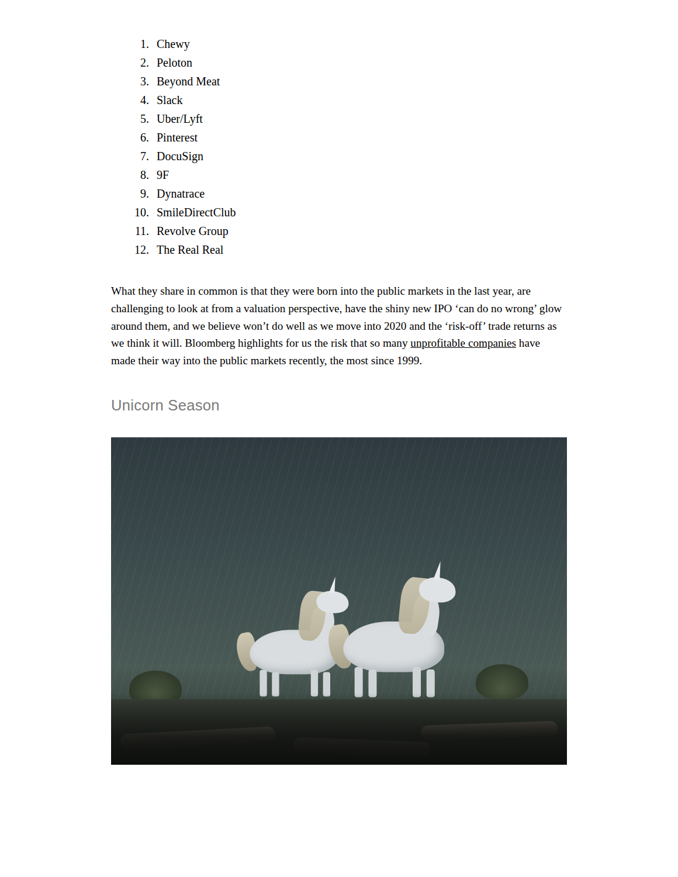Chewy
Peloton
Beyond Meat
Slack
Uber/Lyft
Pinterest
DocuSign
9F
Dynatrace
SmileDirectClub
Revolve Group
The Real Real
What they share in common is that they were born into the public markets in the last year, are challenging to look at from a valuation perspective, have the shiny new IPO ‘can do no wrong’ glow around them, and we believe won’t do well as we move into 2020 and the ‘risk-off’ trade returns as we think it will. Bloomberg highlights for us the risk that so many unprofitable companies have made their way into the public markets recently, the most since 1999.
Unicorn Season